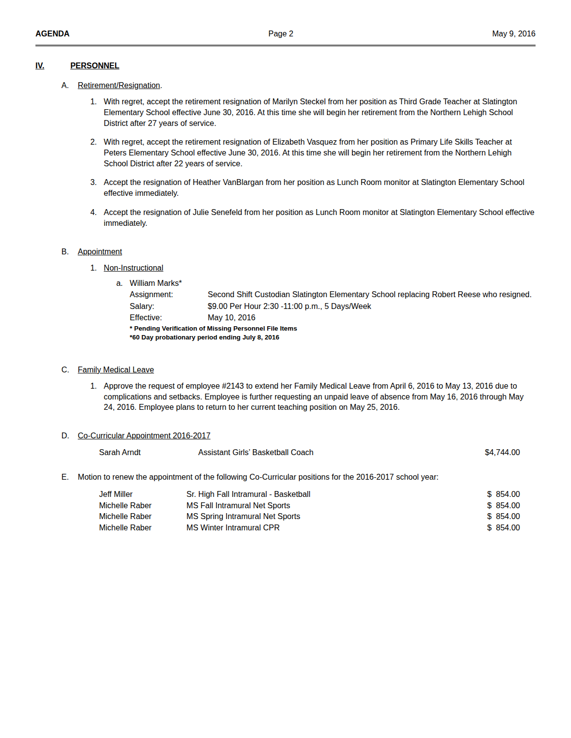AGENDA
Page 2
May 9, 2016
IV. PERSONNEL
A. Retirement/Resignation.
With regret, accept the retirement resignation of Marilyn Steckel from her position as Third Grade Teacher at Slatington Elementary School effective June 30, 2016. At this time she will begin her retirement from the Northern Lehigh School District after 27 years of service.
With regret, accept the retirement resignation of Elizabeth Vasquez from her position as Primary Life Skills Teacher at Peters Elementary School effective June 30, 2016. At this time she will begin her retirement from the Northern Lehigh School District after 22 years of service.
Accept the resignation of Heather VanBlargan from her position as Lunch Room monitor at Slatington Elementary School effective immediately.
Accept the resignation of Julie Senefeld from her position as Lunch Room monitor at Slatington Elementary School effective immediately.
B. Appointment
Non-Instructional
William Marks*
| Assignment: | Second Shift Custodian Slatington Elementary School replacing Robert Reese who resigned. |
| Salary: | $9.00 Per Hour 2:30 -11:00 p.m., 5 Days/Week |
| Effective: | May 10, 2016 |
* Pending Verification of Missing Personnel File Items
*60 Day probationary period ending July 8, 2016
C. Family Medical Leave
Approve the request of employee #2143 to extend her Family Medical Leave from April 6, 2016 to May 13, 2016 due to complications and setbacks. Employee is further requesting an unpaid leave of absence from May 16, 2016 through May 24, 2016. Employee plans to return to her current teaching position on May 25, 2016.
D. Co-Curricular Appointment 2016-2017
| Sarah Arndt | Assistant Girls’ Basketball Coach | $4,744.00 |
E. Motion to renew the appointment of the following Co-Curricular positions for the 2016-2017 school year:
| Jeff Miller | Sr. High Fall Intramural - Basketball | $ 854.00 |
| Michelle Raber | MS Fall Intramural Net Sports | $ 854.00 |
| Michelle Raber | MS Spring Intramural Net Sports | $ 854.00 |
| Michelle Raber | MS Winter Intramural CPR | $ 854.00 |